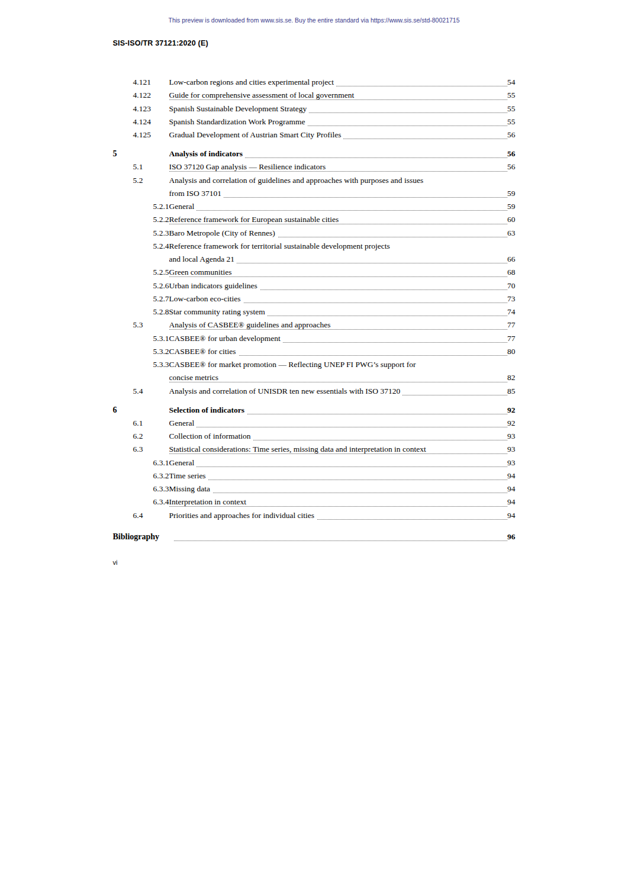This preview is downloaded from www.sis.se. Buy the entire standard via https://www.sis.se/std-80021715
SIS-ISO/TR 37121:2020 (E)
| 4.121 | Low-carbon regions and cities experimental project | 54 |
| 4.122 | Guide for comprehensive assessment of local government | 55 |
| 4.123 | Spanish Sustainable Development Strategy | 55 |
| 4.124 | Spanish Standardization Work Programme | 55 |
| 4.125 | Gradual Development of Austrian Smart City Profiles | 56 |
| 5 | Analysis of indicators | 56 |
| 5.1 | ISO 37120 Gap analysis — Resilience indicators | 56 |
| 5.2 | Analysis and correlation of guidelines and approaches with purposes and issues | |
| | from ISO 37101 | 59 |
| 5.2.1 | General | 59 |
| 5.2.2 | Reference framework for European sustainable cities | 60 |
| 5.2.3 | Baro Metropole (City of Rennes) | 63 |
| 5.2.4 | Reference framework for territorial sustainable development projects | |
| | and local Agenda 21 | 66 |
| 5.2.5 | Green communities | 68 |
| 5.2.6 | Urban indicators guidelines | 70 |
| 5.2.7 | Low-carbon eco-cities | 73 |
| 5.2.8 | Star community rating system | 74 |
| 5.3 | Analysis of CASBEE® guidelines and approaches | 77 |
| 5.3.1 | CASBEE® for urban development | 77 |
| 5.3.2 | CASBEE® for cities | 80 |
| 5.3.3 | CASBEE® for market promotion — Reflecting UNEP FI PWG’s support for | |
| | concise metrics | 82 |
| 5.4 | Analysis and correlation of UNISDR ten new essentials with ISO 37120 | 85 |
| 6 | Selection of indicators | 92 |
| 6.1 | General | 92 |
| 6.2 | Collection of information | 93 |
| 6.3 | Statistical considerations: Time series, missing data and interpretation in context | 93 |
| 6.3.1 | General | 93 |
| 6.3.2 | Time series | 94 |
| 6.3.3 | Missing data | 94 |
| 6.3.4 | Interpretation in context | 94 |
| 6.4 | Priorities and approaches for individual cities | 94 |
| Bibliography | | 96 |
vi